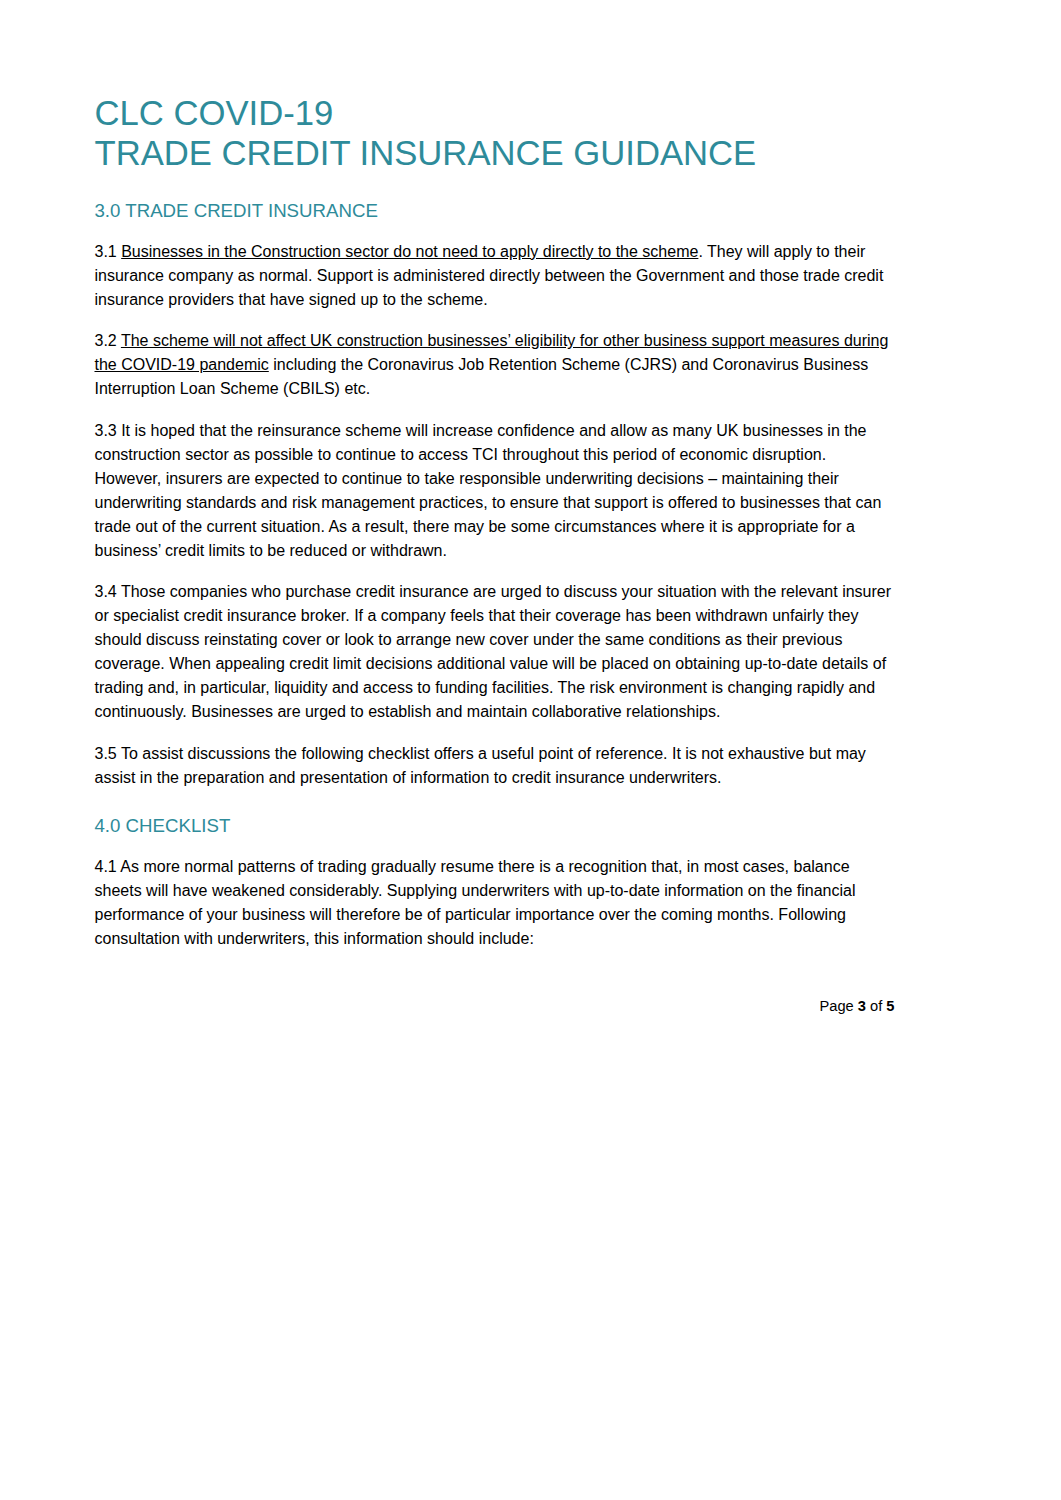CLC COVID-19
TRADE CREDIT INSURANCE GUIDANCE
3.0 TRADE CREDIT INSURANCE
3.1 Businesses in the Construction sector do not need to apply directly to the scheme. They will apply to their insurance company as normal. Support is administered directly between the Government and those trade credit insurance providers that have signed up to the scheme.
3.2 The scheme will not affect UK construction businesses’ eligibility for other business support measures during the COVID-19 pandemic including the Coronavirus Job Retention Scheme (CJRS) and Coronavirus Business Interruption Loan Scheme (CBILS) etc.
3.3 It is hoped that the reinsurance scheme will increase confidence and allow as many UK businesses in the construction sector as possible to continue to access TCI throughout this period of economic disruption. However, insurers are expected to continue to take responsible underwriting decisions – maintaining their underwriting standards and risk management practices, to ensure that support is offered to businesses that can trade out of the current situation. As a result, there may be some circumstances where it is appropriate for a business’ credit limits to be reduced or withdrawn.
3.4 Those companies who purchase credit insurance are urged to discuss your situation with the relevant insurer or specialist credit insurance broker. If a company feels that their coverage has been withdrawn unfairly they should discuss reinstating cover or look to arrange new cover under the same conditions as their previous coverage. When appealing credit limit decisions additional value will be placed on obtaining up-to-date details of trading and, in particular, liquidity and access to funding facilities. The risk environment is changing rapidly and continuously. Businesses are urged to establish and maintain collaborative relationships.
3.5 To assist discussions the following checklist offers a useful point of reference. It is not exhaustive but may assist in the preparation and presentation of information to credit insurance underwriters.
4.0 CHECKLIST
4.1 As more normal patterns of trading gradually resume there is a recognition that, in most cases, balance sheets will have weakened considerably. Supplying underwriters with up-to-date information on the financial performance of your business will therefore be of particular importance over the coming months. Following consultation with underwriters, this information should include:
Page 3 of 5